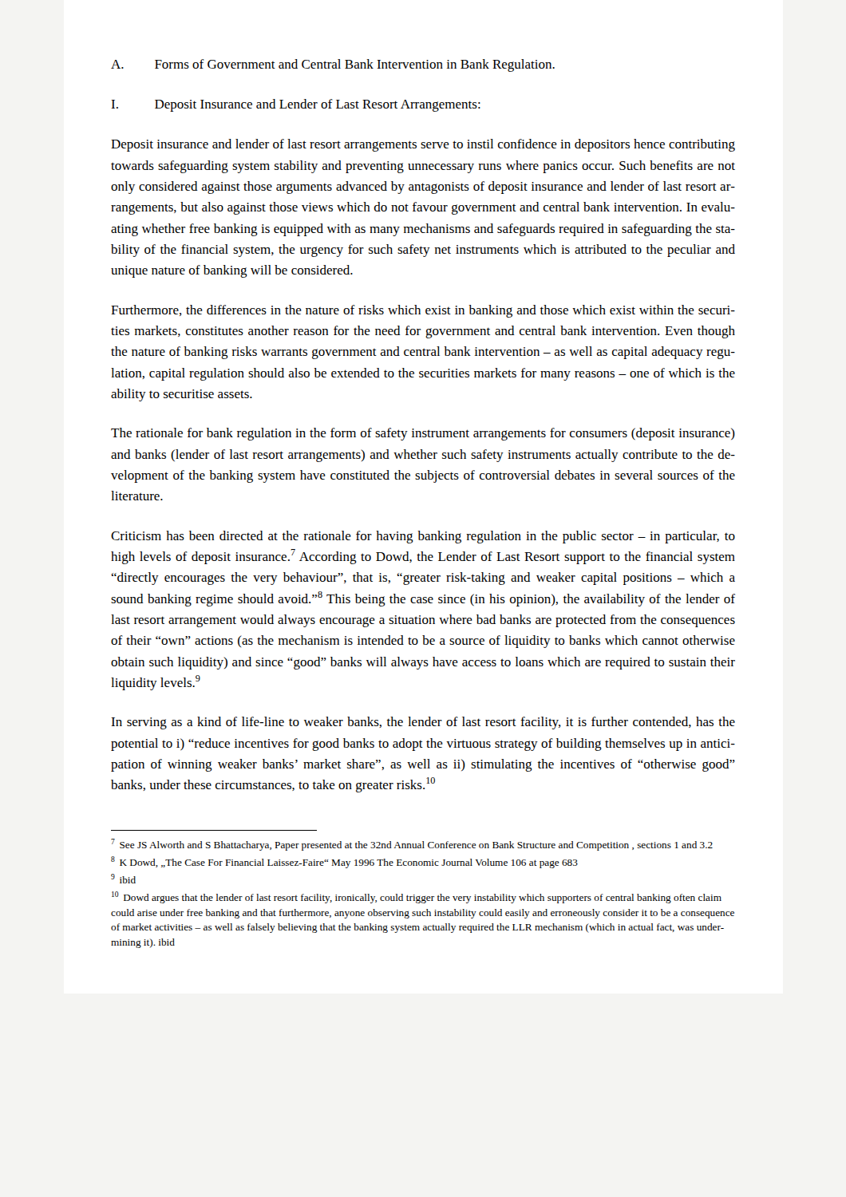A. Forms of Government and Central Bank Intervention in Bank Regulation.
I. Deposit Insurance and Lender of Last Resort Arrangements:
Deposit insurance and lender of last resort arrangements serve to instil confidence in depositors hence contributing towards safeguarding system stability and preventing unnecessary runs where panics occur. Such benefits are not only considered against those arguments advanced by antagonists of deposit insurance and lender of last resort arrangements, but also against those views which do not favour government and central bank intervention. In evaluating whether free banking is equipped with as many mechanisms and safeguards required in safeguarding the stability of the financial system, the urgency for such safety net instruments which is attributed to the peculiar and unique nature of banking will be considered.
Furthermore, the differences in the nature of risks which exist in banking and those which exist within the securities markets, constitutes another reason for the need for government and central bank intervention. Even though the nature of banking risks warrants government and central bank intervention – as well as capital adequacy regulation, capital regulation should also be extended to the securities markets for many reasons – one of which is the ability to securitise assets.
The rationale for bank regulation in the form of safety instrument arrangements for consumers (deposit insurance) and banks (lender of last resort arrangements) and whether such safety instruments actually contribute to the development of the banking system have constituted the subjects of controversial debates in several sources of the literature.
Criticism has been directed at the rationale for having banking regulation in the public sector – in particular, to high levels of deposit insurance.7 According to Dowd, the Lender of Last Resort support to the financial system “directly encourages the very behaviour”, that is, “greater risk-taking and weaker capital positions – which a sound banking regime should avoid.”8 This being the case since (in his opinion), the availability of the lender of last resort arrangement would always encourage a situation where bad banks are protected from the consequences of their “own” actions (as the mechanism is intended to be a source of liquidity to banks which cannot otherwise obtain such liquidity) and since “good” banks will always have access to loans which are required to sustain their liquidity levels.9
In serving as a kind of life-line to weaker banks, the lender of last resort facility, it is further contended, has the potential to i) “reduce incentives for good banks to adopt the virtuous strategy of building themselves up in anticipation of winning weaker banks’ market share”, as well as ii) stimulating the incentives of “otherwise good” banks, under these circumstances, to take on greater risks.10
7 See JS Alworth and S Bhattacharya, Paper presented at the 32nd Annual Conference on Bank Structure and Competition , sections 1 and 3.2
8 K Dowd, „The Case For Financial Laissez-Faire“ May 1996 The Economic Journal Volume 106 at page 683
9 ibid
10 Dowd argues that the lender of last resort facility, ironically, could trigger the very instability which supporters of central banking often claim could arise under free banking and that furthermore, anyone observing such instability could easily and erroneously consider it to be a consequence of market activities – as well as falsely believing that the banking system actually required the LLR mechanism (which in actual fact, was undermining it). ibid